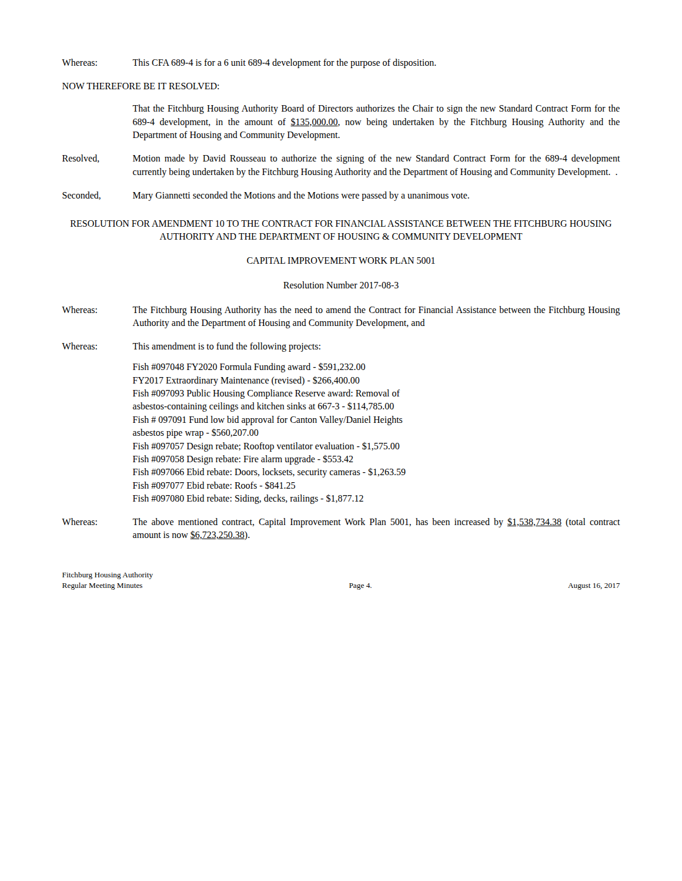Whereas:
This CFA 689-4 is for a 6 unit 689-4 development for the purpose of disposition.
NOW THEREFORE BE IT RESOLVED:
That the Fitchburg Housing Authority Board of Directors authorizes the Chair to sign the new Standard Contract Form for the 689-4 development, in the amount of $135,000.00, now being undertaken by the Fitchburg Housing Authority and the Department of Housing and Community Development.
Resolved,
Motion made by David Rousseau to authorize the signing of the new Standard Contract Form for the 689-4 development currently being undertaken by the Fitchburg Housing Authority and the Department of Housing and Community Development. .
Seconded,
Mary Giannetti seconded the Motions and the Motions were passed by a unanimous vote.
Resolution for Amendment 10 to the Contract for Financial Assistance between the Fitchburg Housing Authority and the Department of Housing & Community Development
Capital Improvement Work Plan 5001
Resolution Number 2017-08-3
Whereas:
The Fitchburg Housing Authority has the need to amend the Contract for Financial Assistance between the Fitchburg Housing Authority and the Department of Housing and Community Development, and
Whereas:
This amendment is to fund the following projects:
Fish #097048 FY2020 Formula Funding award - $591,232.00
FY2017 Extraordinary Maintenance (revised) - $266,400.00
Fish #097093 Public Housing Compliance Reserve award: Removal of
asbestos-containing ceilings and kitchen sinks at 667-3 - $114,785.00
Fish # 097091 Fund low bid approval for Canton Valley/Daniel Heights
asbestos pipe wrap - $560,207.00
Fish #097057 Design rebate; Rooftop ventilator evaluation - $1,575.00
Fish #097058 Design rebate: Fire alarm upgrade - $553.42
Fish #097066 Ebid rebate: Doors, locksets, security cameras - $1,263.59
Fish #097077 Ebid rebate: Roofs - $841.25
Fish #097080 Ebid rebate: Siding, decks, railings - $1,877.12
Whereas:
The above mentioned contract, Capital Improvement Work Plan 5001, has been increased by $1,538,734.38 (total contract amount is now $6,723,250.38).
Fitchburg Housing Authority
Regular Meeting Minutes
Page 4.
August 16, 2017